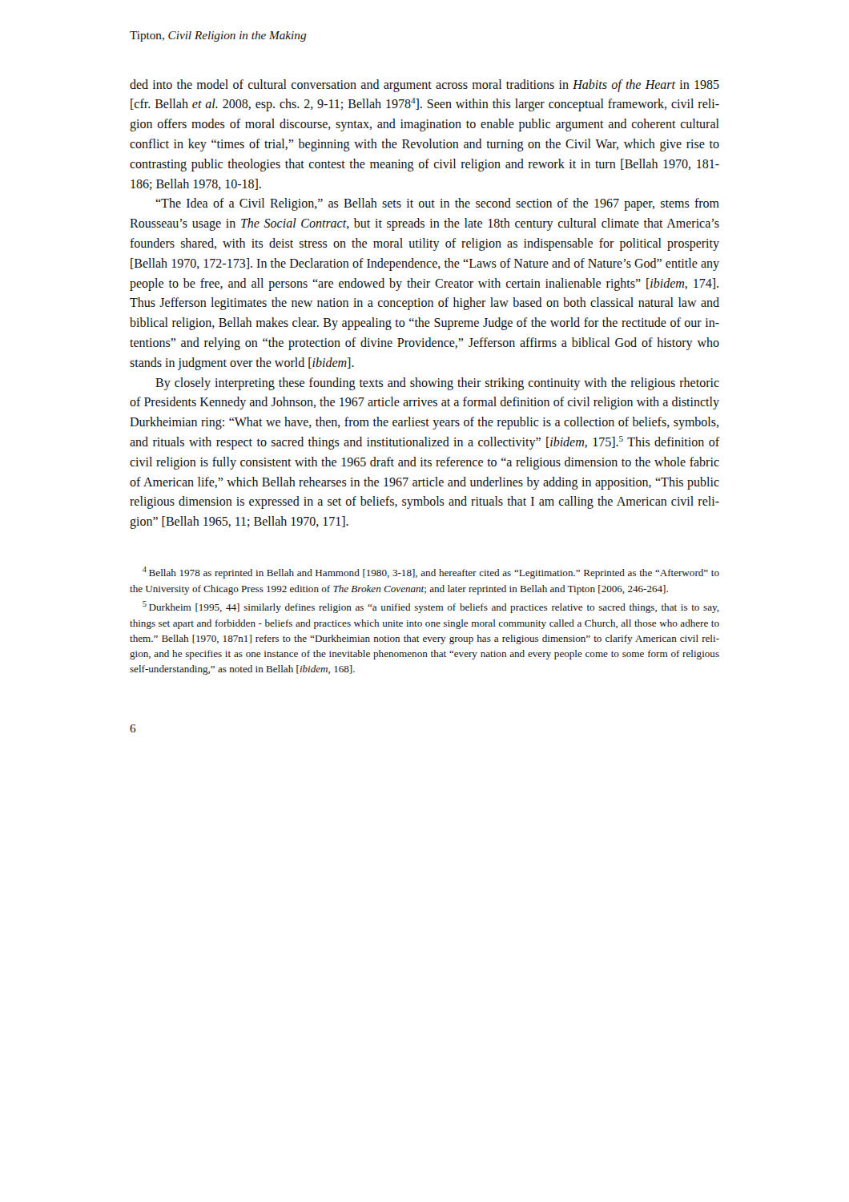Tipton, Civil Religion in the Making
ded into the model of cultural conversation and argument across moral traditions in Habits of the Heart in 1985 [cfr. Bellah et al. 2008, esp. chs. 2, 9-11; Bellah 19784]. Seen within this larger conceptual framework, civil religion offers modes of moral discourse, syntax, and imagination to enable public argument and coherent cultural conflict in key “times of trial,” beginning with the Revolution and turning on the Civil War, which give rise to contrasting public theologies that contest the meaning of civil religion and rework it in turn [Bellah 1970, 181-186; Bellah 1978, 10-18].
“The Idea of a Civil Religion,” as Bellah sets it out in the second section of the 1967 paper, stems from Rousseau’s usage in The Social Contract, but it spreads in the late 18th century cultural climate that America’s founders shared, with its deist stress on the moral utility of religion as indispensable for political prosperity [Bellah 1970, 172-173]. In the Declaration of Independence, the “Laws of Nature and of Nature’s God” entitle any people to be free, and all persons “are endowed by their Creator with certain inalienable rights” [ibidem, 174]. Thus Jefferson legitimates the new nation in a conception of higher law based on both classical natural law and biblical religion, Bellah makes clear. By appealing to “the Supreme Judge of the world for the rectitude of our intentions” and relying on “the protection of divine Providence,” Jefferson affirms a biblical God of history who stands in judgment over the world [ibidem].
By closely interpreting these founding texts and showing their striking continuity with the religious rhetoric of Presidents Kennedy and Johnson, the 1967 article arrives at a formal definition of civil religion with a distinctly Durkheimian ring: “What we have, then, from the earliest years of the republic is a collection of beliefs, symbols, and rituals with respect to sacred things and institutionalized in a collectivity” [ibidem, 175].5 This definition of civil religion is fully consistent with the 1965 draft and its reference to “a religious dimension to the whole fabric of American life,” which Bellah rehearses in the 1967 article and underlines by adding in apposition, “This public religious dimension is expressed in a set of beliefs, symbols and rituals that I am calling the American civil religion” [Bellah 1965, 11; Bellah 1970, 171].
4 Bellah 1978 as reprinted in Bellah and Hammond [1980, 3-18], and hereafter cited as “Legitimation.” Reprinted as the “Afterword” to the University of Chicago Press 1992 edition of The Broken Covenant; and later reprinted in Bellah and Tipton [2006, 246-264].
5 Durkheim [1995, 44] similarly defines religion as “a unified system of beliefs and practices relative to sacred things, that is to say, things set apart and forbidden - beliefs and practices which unite into one single moral community called a Church, all those who adhere to them.” Bellah [1970, 187n1] refers to the “Durkheimian notion that every group has a religious dimension” to clarify American civil religion, and he specifies it as one instance of the inevitable phenomenon that “every nation and every people come to some form of religious self-understanding,” as noted in Bellah [ibidem, 168].
6